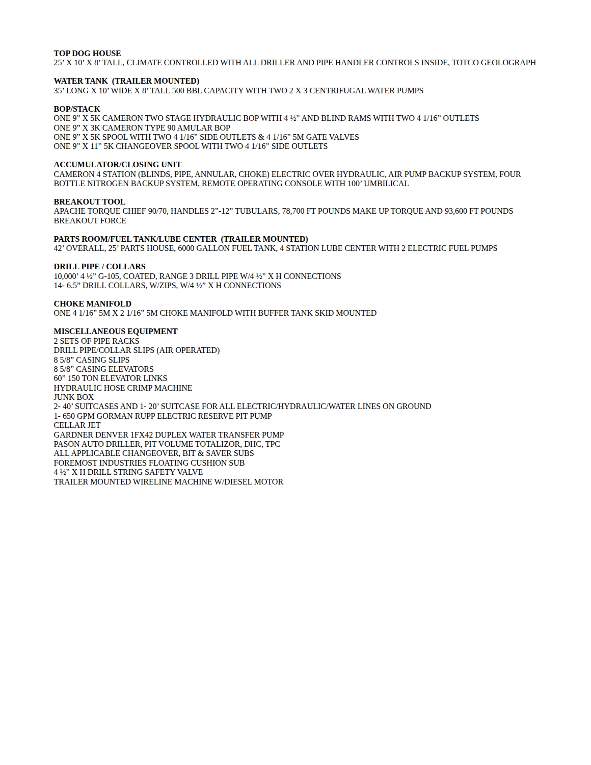Top Dog House
25’ X 10’ X 8’ TALL, CLIMATE CONTROLLED WITH ALL DRILLER AND PIPE HANDLER CONTROLS INSIDE, TOTCO GEOLOGRAPH
Water Tank (Trailer Mounted)
35’ LONG X 10’ WIDE X 8’ TALL 500 BBL CAPACITY WITH TWO 2 X 3 CENTRIFUGAL WATER PUMPS
BOP/Stack
ONE 9” X 5K CAMERON TWO STAGE HYDRAULIC BOP WITH 4 ½” AND BLIND RAMS WITH TWO 4 1/16” OUTLETS
ONE 9” X 3K CAMERON TYPE 90 AMULAR BOP
ONE 9” X 5K SPOOL WITH TWO 4 1/16” SIDE OUTLETS & 4 1/16” 5M GATE VALVES
ONE 9” X 11” 5K CHANGEOVER SPOOL WITH TWO 4 1/16” SIDE OUTLETS
Accumulator/Closing Unit
CAMERON 4 STATION (BLINDS, PIPE, ANNULAR, CHOKE) ELECTRIC OVER HYDRAULIC, AIR PUMP BACKUP SYSTEM, FOUR BOTTLE NITROGEN BACKUP SYSTEM, REMOTE OPERATING CONSOLE WITH 100’ UMBILICAL
Breakout Tool
APACHE TORQUE CHIEF 90/70, HANDLES 2”-12” TUBULARS, 78,700 FT POUNDS MAKE UP TORQUE AND 93,600 FT POUNDS BREAKOUT FORCE
Parts Room/Fuel Tank/Lube Center (Trailer Mounted)
42’ OVERALL, 25’ PARTS HOUSE, 6000 GALLON FUEL TANK, 4 STATION LUBE CENTER WITH 2 ELECTRIC FUEL PUMPS
Drill Pipe / Collars
10,000’ 4 ½” G-105, COATED, RANGE 3 DRILL PIPE W/4 ½” X H CONNECTIONS
14- 6.5” DRILL COLLARS, W/ZIPS, W/4 ½” X H CONNECTIONS
Choke Manifold
ONE 4 1/16” 5M X 2 1/16” 5M CHOKE MANIFOLD WITH BUFFER TANK SKID MOUNTED
Miscellaneous Equipment
2 SETS OF PIPE RACKS
DRILL PIPE/COLLAR SLIPS (AIR OPERATED)
8 5/8” CASING SLIPS
8 5/8” CASING ELEVATORS
60” 150 TON ELEVATOR LINKS
HYDRAULIC HOSE CRIMP MACHINE
JUNK BOX
2- 40’ SUITCASES AND 1- 20’ SUITCASE FOR ALL ELECTRIC/HYDRAULIC/WATER LINES ON GROUND
1- 650 GPM GORMAN RUPP ELECTRIC RESERVE PIT PUMP
CELLAR JET
GARDNER DENVER 1FX42 DUPLEX WATER TRANSFER PUMP
PASON AUTO DRILLER, PIT VOLUME TOTALIZOR, DHC, TPC
ALL APPLICABLE CHANGEOVER, BIT & SAVER SUBS
FOREMOST INDUSTRIES FLOATING CUSHION SUB
4 ½” X H DRILL STRING SAFETY VALVE
TRAILER MOUNTED WIRELINE MACHINE W/DIESEL MOTOR